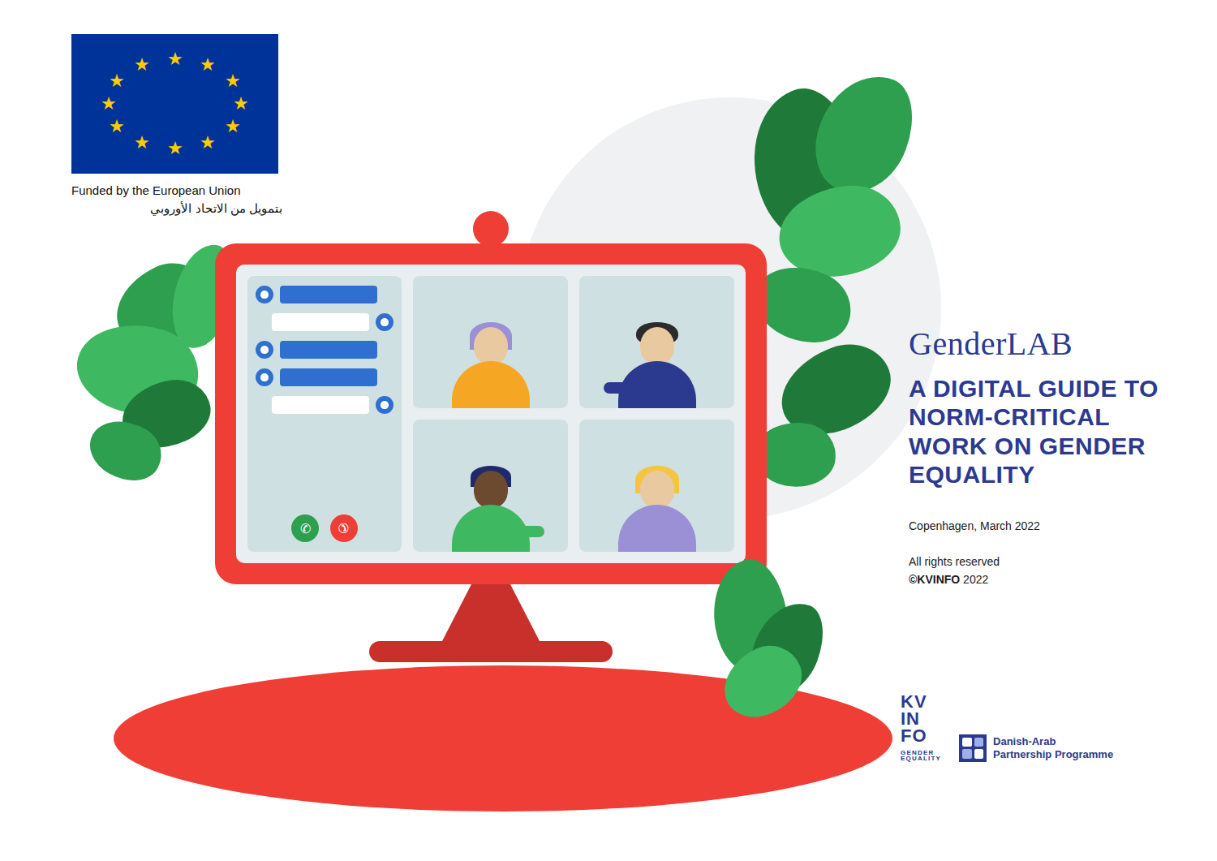Funded by the European Union بتمويل من الاتحاد الأوروبي
✆ ✆
GenderLAB
A digital guide to norm-​critical work on gender equality
Copenhagen, March 2022
All rights reserved
©KVINFO 2022
KV
IN
FO GENDER
EQUALITY
Danish-Arab
Partnership Programme